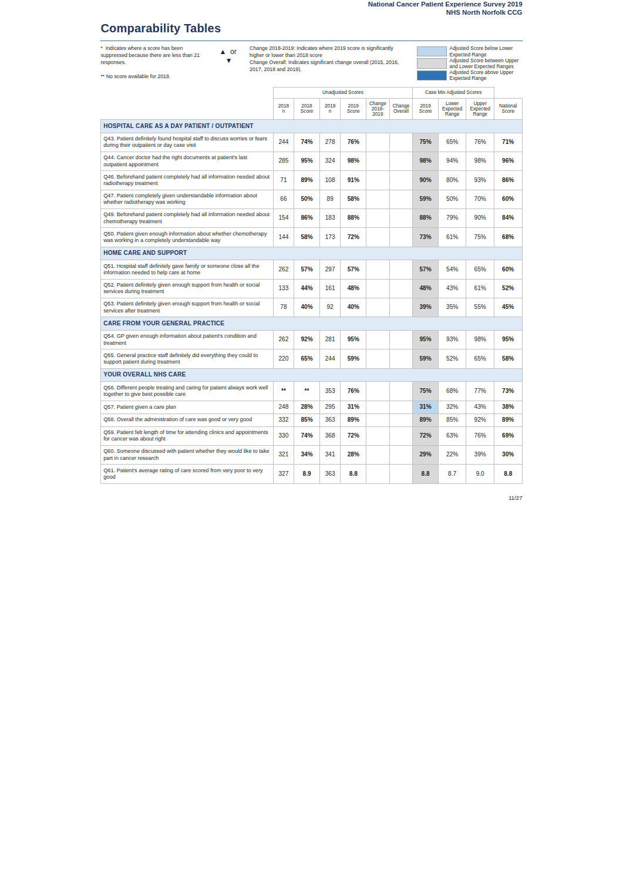National Cancer Patient Experience Survey 2019
NHS North Norfolk CCG
Comparability Tables
* Indicates where a score has been suppressed because there are less than 21 responses.
** No score available for 2018.
▲ or ▼
Change 2018-2019: Indicates where 2019 score is significantly higher or lower than 2018 score
Change Overall: Indicates significant change overall (2015, 2016, 2017, 2018 and 2019).
| | Adjusted Score below Lower Expected Range |
| | Adjusted Score between Upper and Lower Expected Ranges |
| | Adjusted Score above Upper Expected Range |
| | Unadjusted Scores | Case Mix Adjusted Scores | |
| --- | --- | --- | --- |
| | 2018 n | 2018 Score | 2019 n | 2019 Score | Change 2018- 2019 | Change Overall | 2019 Score | Lower Expected Range | Upper Expected Range | National Score |
| HOSPITAL CARE AS A DAY PATIENT / OUTPATIENT |
| Q43. Patient definitely found hospital staff to discuss worries or fears during their outpatient or day case visit | 244 | 74% | 278 | 76% | | | 75% | 65% | 76% | 71% |
| Q44. Cancer doctor had the right documents at patient's last outpatient appointment | 285 | 95% | 324 | 98% | | | 98% | 94% | 98% | 96% |
| Q46. Beforehand patient completely had all information needed about radiotherapy treatment | 71 | 89% | 108 | 91% | | | 90% | 80% | 93% | 86% |
| Q47. Patient completely given understandable information about whether radiotherapy was working | 66 | 50% | 89 | 58% | | | 59% | 50% | 70% | 60% |
| Q49. Beforehand patient completely had all information needed about chemotherapy treatment | 154 | 86% | 183 | 88% | | | 88% | 79% | 90% | 84% |
| Q50. Patient given enough information about whether chemotherapy was working in a completely understandable way | 144 | 58% | 173 | 72% | | | 73% | 61% | 75% | 68% |
| HOME CARE AND SUPPORT |
| Q51. Hospital staff definitely gave family or someone close all the information needed to help care at home | 262 | 57% | 297 | 57% | | | 57% | 54% | 65% | 60% |
| Q52. Patient definitely given enough support from health or social services during treatment | 133 | 44% | 161 | 48% | | | 48% | 43% | 61% | 52% |
| Q53. Patient definitely given enough support from health or social services after treatment | 78 | 40% | 92 | 40% | | | 39% | 35% | 55% | 45% |
| CARE FROM YOUR GENERAL PRACTICE |
| Q54. GP given enough information about patient's condition and treatment | 262 | 92% | 281 | 95% | | | 95% | 93% | 98% | 95% |
| Q55. General practice staff definitely did everything they could to support patient during treatment | 220 | 65% | 244 | 59% | | | 59% | 52% | 65% | 58% |
| YOUR OVERALL NHS CARE |
| Q56. Different people treating and caring for patient always work well together to give best possible care | ** | ** | 353 | 76% | | | 75% | 68% | 77% | 73% |
| Q57. Patient given a care plan | 248 | 28% | 295 | 31% | | | 31% | 32% | 43% | 38% |
| Q58. Overall the administration of care was good or very good | 332 | 85% | 363 | 89% | | | 89% | 85% | 92% | 89% |
| Q59. Patient felt length of time for attending clinics and appointments for cancer was about right | 330 | 74% | 368 | 72% | | | 72% | 63% | 76% | 69% |
| Q60. Someone discussed with patient whether they would like to take part in cancer research | 321 | 34% | 341 | 28% | | | 29% | 22% | 39% | 30% |
| Q61. Patient's average rating of care scored from very poor to very good | 327 | 8.9 | 363 | 8.8 | | | 8.8 | 8.7 | 9.0 | 8.8 |
11/27